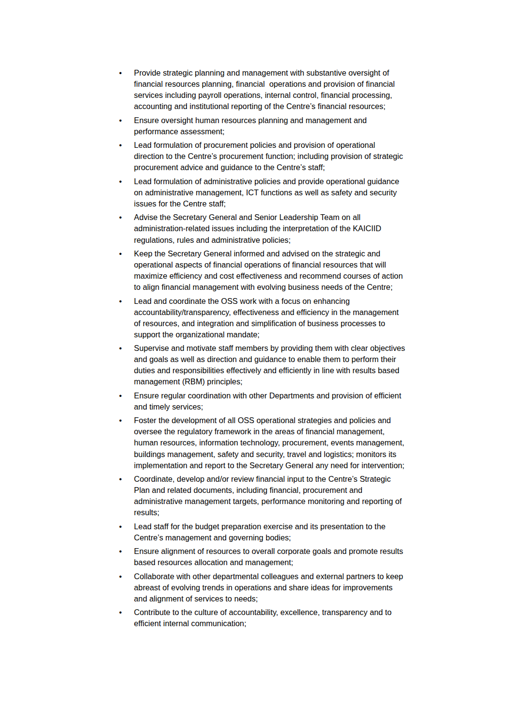Provide strategic planning and management with substantive oversight of financial resources planning, financial operations and provision of financial services including payroll operations, internal control, financial processing, accounting and institutional reporting of the Centre’s financial resources;
Ensure oversight human resources planning and management and performance assessment;
Lead formulation of procurement policies and provision of operational direction to the Centre’s procurement function; including provision of strategic procurement advice and guidance to the Centre’s staff;
Lead formulation of administrative policies and provide operational guidance on administrative management, ICT functions as well as safety and security issues for the Centre staff;
Advise the Secretary General and Senior Leadership Team on all administration-related issues including the interpretation of the KAICIID regulations, rules and administrative policies;
Keep the Secretary General informed and advised on the strategic and operational aspects of financial operations of financial resources that will maximize efficiency and cost effectiveness and recommend courses of action to align financial management with evolving business needs of the Centre;
Lead and coordinate the OSS work with a focus on enhancing accountability/transparency, effectiveness and efficiency in the management of resources, and integration and simplification of business processes to support the organizational mandate;
Supervise and motivate staff members by providing them with clear objectives and goals as well as direction and guidance to enable them to perform their duties and responsibilities effectively and efficiently in line with results based management (RBM) principles;
Ensure regular coordination with other Departments and provision of efficient and timely services;
Foster the development of all OSS operational strategies and policies and oversee the regulatory framework in the areas of financial management, human resources, information technology, procurement, events management, buildings management, safety and security, travel and logistics; monitors its implementation and report to the Secretary General any need for intervention;
Coordinate, develop and/or review financial input to the Centre’s Strategic Plan and related documents, including financial, procurement and administrative management targets, performance monitoring and reporting of results;
Lead staff for the budget preparation exercise and its presentation to the Centre’s management and governing bodies;
Ensure alignment of resources to overall corporate goals and promote results based resources allocation and management;
Collaborate with other departmental colleagues and external partners to keep abreast of evolving trends in operations and share ideas for improvements and alignment of services to needs;
Contribute to the culture of accountability, excellence, transparency and to efficient internal communication;